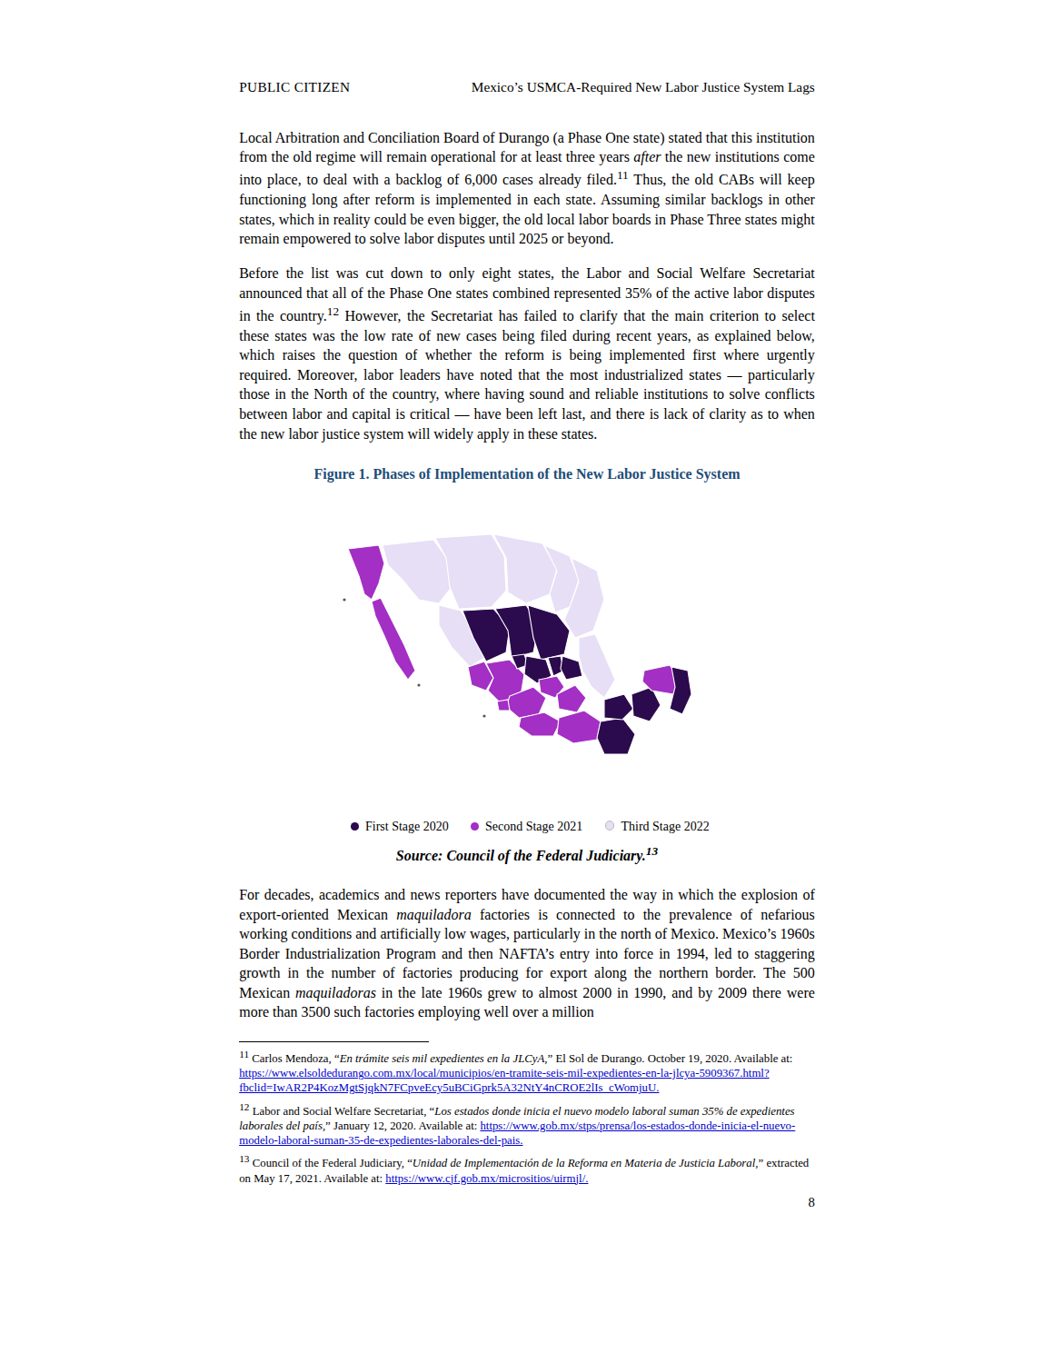PUBLIC CITIZEN
Mexico’s USMCA-Required New Labor Justice System Lags
Local Arbitration and Conciliation Board of Durango (a Phase One state) stated that this institution from the old regime will remain operational for at least three years after the new institutions come into place, to deal with a backlog of 6,000 cases already filed.11 Thus, the old CABs will keep functioning long after reform is implemented in each state. Assuming similar backlogs in other states, which in reality could be even bigger, the old local labor boards in Phase Three states might remain empowered to solve labor disputes until 2025 or beyond.
Before the list was cut down to only eight states, the Labor and Social Welfare Secretariat announced that all of the Phase One states combined represented 35% of the active labor disputes in the country.12 However, the Secretariat has failed to clarify that the main criterion to select these states was the low rate of new cases being filed during recent years, as explained below, which raises the question of whether the reform is being implemented first where urgently required. Moreover, labor leaders have noted that the most industrialized states — particularly those in the North of the country, where having sound and reliable institutions to solve conflicts between labor and capital is critical — have been left last, and there is lack of clarity as to when the new labor justice system will widely apply in these states.
Figure 1. Phases of Implementation of the New Labor Justice System
First Stage 2020 Second Stage 2021 Third Stage 2022
Source: Council of the Federal Judiciary.13
For decades, academics and news reporters have documented the way in which the explosion of export-oriented Mexican maquiladora factories is connected to the prevalence of nefarious working conditions and artificially low wages, particularly in the north of Mexico. Mexico’s 1960s Border Industrialization Program and then NAFTA’s entry into force in 1994, led to staggering growth in the number of factories producing for export along the northern border. The 500 Mexican maquiladoras in the late 1960s grew to almost 2000 in 1990, and by 2009 there were more than 3500 such factories employing well over a million
11 Carlos Mendoza, “En trámite seis mil expedientes en la JLCyA,” El Sol de Durango. October 19, 2020. Available at: https://www.elsoldedurango.com.mx/local/municipios/en-tramite-seis-mil-expedientes-en-la-jlcya-5909367.html?fbclid=IwAR2P4KozMgtSjqkN7FCpveEcy5uBCiGprk5A32NtY4nCROE2lIs_cWomjuU.
12 Labor and Social Welfare Secretariat, “Los estados donde inicia el nuevo modelo laboral suman 35% de expedientes laborales del país,” January 12, 2020. Available at: https://www.gob.mx/stps/prensa/los-estados-donde-inicia-el-nuevo-modelo-laboral-suman-35-de-expedientes-laborales-del-pais.
13 Council of the Federal Judiciary, “Unidad de Implementación de la Reforma en Materia de Justicia Laboral,” extracted on May 17, 2021. Available at: https://www.cjf.gob.mx/micrositios/uirmjl/.
8